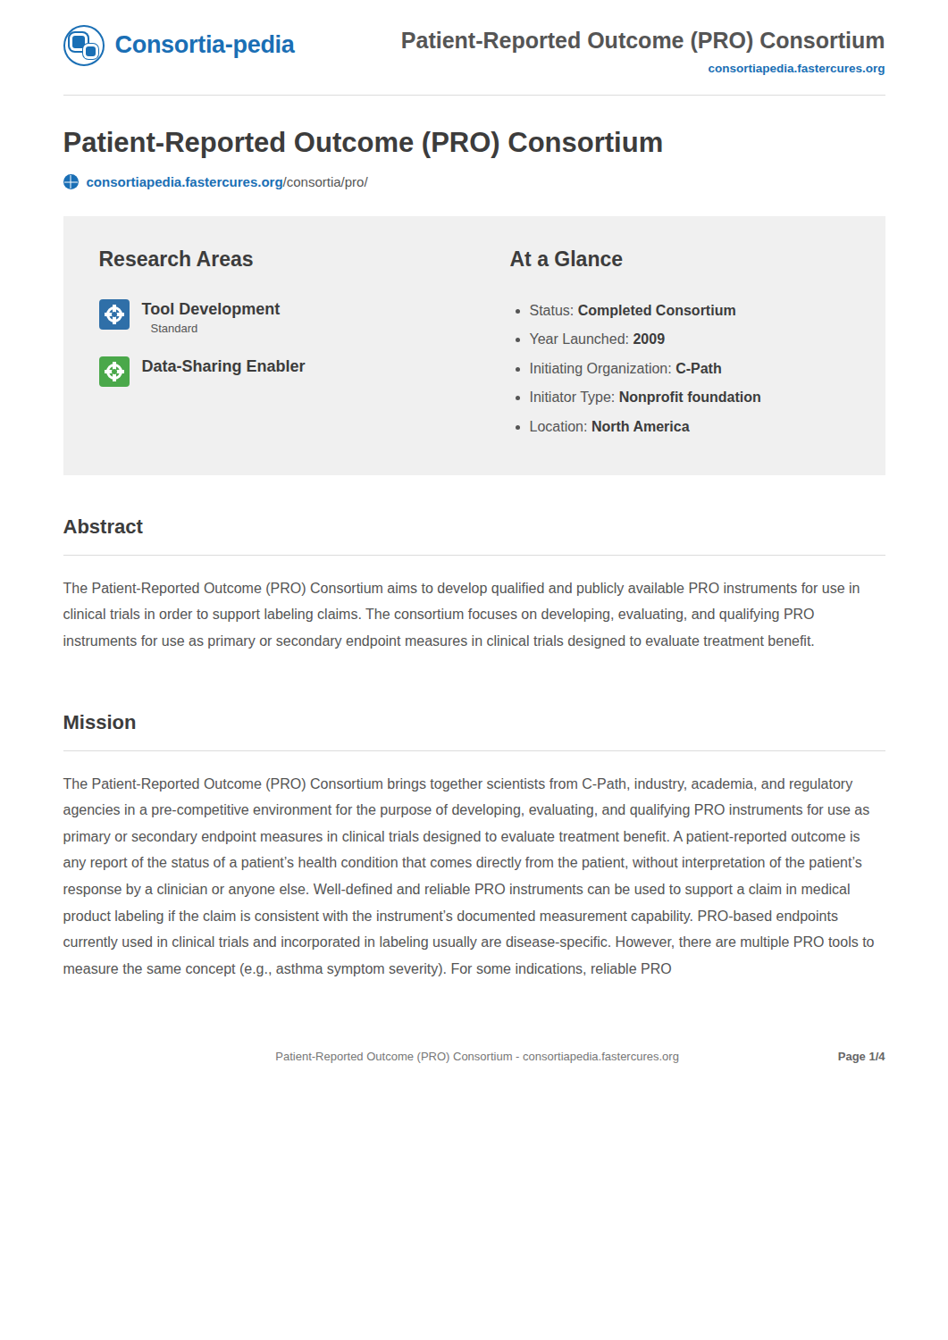Consortia-pedia
Patient-Reported Outcome (PRO) Consortium
consortiapedia.fastercures.org
Patient-Reported Outcome (PRO) Consortium
consortiapedia.fastercures.org/consortia/pro/
Research Areas
Tool Development
Standard
Data-Sharing Enabler
At a Glance
Status: Completed Consortium
Year Launched: 2009
Initiating Organization: C-Path
Initiator Type: Nonprofit foundation
Location: North America
Abstract
The Patient-Reported Outcome (PRO) Consortium aims to develop qualified and publicly available PRO instruments for use in clinical trials in order to support labeling claims. The consortium focuses on developing, evaluating, and qualifying PRO instruments for use as primary or secondary endpoint measures in clinical trials designed to evaluate treatment benefit.
Mission
The Patient-Reported Outcome (PRO) Consortium brings together scientists from C-Path, industry, academia, and regulatory agencies in a pre-competitive environment for the purpose of developing, evaluating, and qualifying PRO instruments for use as primary or secondary endpoint measures in clinical trials designed to evaluate treatment benefit. A patient-reported outcome is any report of the status of a patient’s health condition that comes directly from the patient, without interpretation of the patient’s response by a clinician or anyone else. Well-defined and reliable PRO instruments can be used to support a claim in medical product labeling if the claim is consistent with the instrument’s documented measurement capability. PRO-based endpoints currently used in clinical trials and incorporated in labeling usually are disease-specific. However, there are multiple PRO tools to measure the same concept (e.g., asthma symptom severity). For some indications, reliable PRO
Patient-Reported Outcome (PRO) Consortium - consortiapedia.fastercures.org
Page 1/4